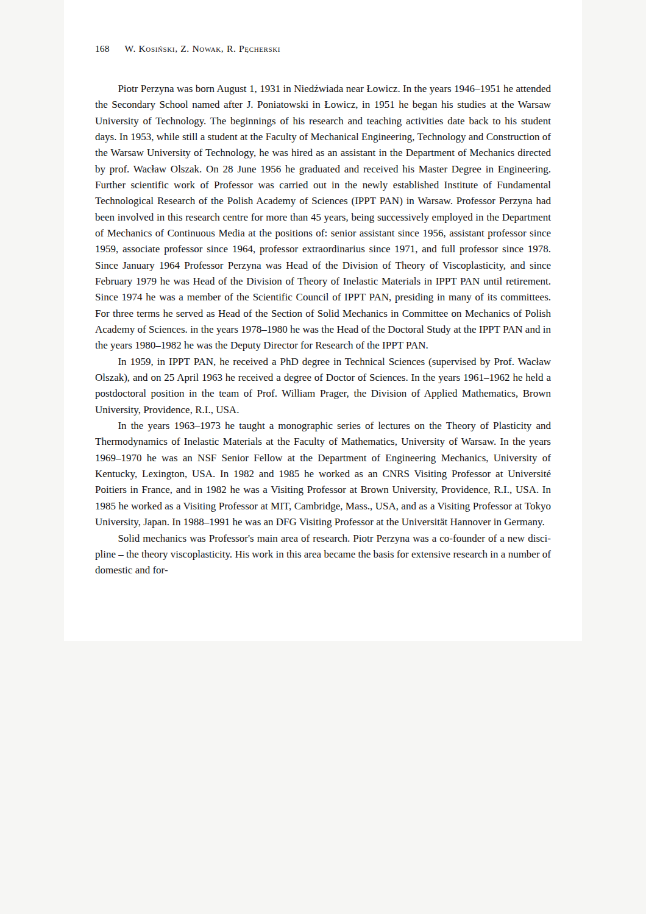168 W. Kosiński, Z. Nowak, R. Pęcherski
Piotr Perzyna was born August 1, 1931 in Niedźwiada near Łowicz. In the years 1946–1951 he attended the Secondary School named after J. Poniatowski in Łowicz, in 1951 he began his studies at the Warsaw University of Technology. The beginnings of his research and teaching activities date back to his student days. In 1953, while still a student at the Faculty of Mechanical Engineering, Technology and Construction of the Warsaw University of Technology, he was hired as an assistant in the Department of Mechanics directed by prof. Wacław Olszak. On 28 June 1956 he graduated and received his Master Degree in Engineering. Further scientific work of Professor was carried out in the newly established Institute of Fundamental Technological Research of the Polish Academy of Sciences (IPPT PAN) in Warsaw. Professor Perzyna had been involved in this research centre for more than 45 years, being successively employed in the Department of Mechanics of Continuous Media at the positions of: senior assistant since 1956, assistant professor since 1959, associate professor since 1964, professor extraordinarius since 1971, and full professor since 1978. Since January 1964 Professor Perzyna was Head of the Division of Theory of Viscoplasticity, and since February 1979 he was Head of the Division of Theory of Inelastic Materials in IPPT PAN until retirement. Since 1974 he was a member of the Scientific Council of IPPT PAN, presiding in many of its committees. For three terms he served as Head of the Section of Solid Mechanics in Committee on Mechanics of Polish Academy of Sciences. in the years 1978–1980 he was the Head of the Doctoral Study at the IPPT PAN and in the years 1980–1982 he was the Deputy Director for Research of the IPPT PAN.
In 1959, in IPPT PAN, he received a PhD degree in Technical Sciences (supervised by Prof. Wacław Olszak), and on 25 April 1963 he received a degree of Doctor of Sciences. In the years 1961–1962 he held a postdoctoral position in the team of Prof. William Prager, the Division of Applied Mathematics, Brown University, Providence, R.I., USA.
In the years 1963–1973 he taught a monographic series of lectures on the Theory of Plasticity and Thermodynamics of Inelastic Materials at the Faculty of Mathematics, University of Warsaw. In the years 1969–1970 he was an NSF Senior Fellow at the Department of Engineering Mechanics, University of Kentucky, Lexington, USA. In 1982 and 1985 he worked as an CNRS Visiting Professor at Université Poitiers in France, and in 1982 he was a Visiting Professor at Brown University, Providence, R.I., USA. In 1985 he worked as a Visiting Professor at MIT, Cambridge, Mass., USA, and as a Visiting Professor at Tokyo University, Japan. In 1988–1991 he was an DFG Visiting Professor at the Universität Hannover in Germany.
Solid mechanics was Professor's main area of research. Piotr Perzyna was a co-founder of a new discipline – the theory viscoplasticity. His work in this area became the basis for extensive research in a number of domestic and for-